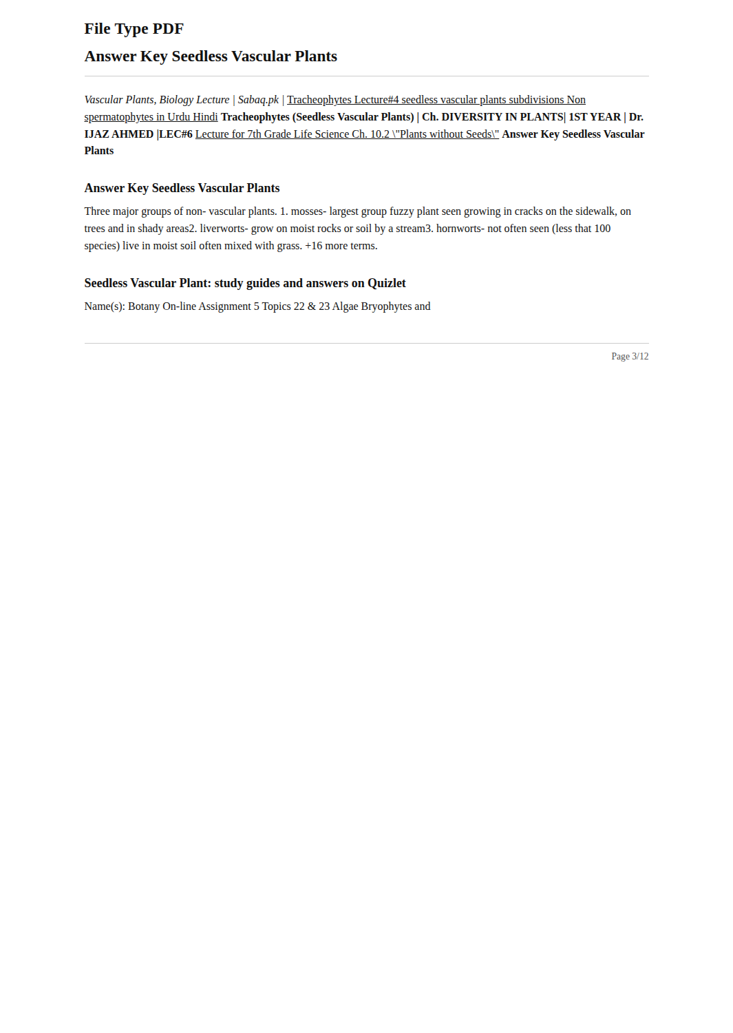File Type PDF
Answer Key Seedless Vascular Plants
Vascular Plants, Biology Lecture | Sabaq.pk | Tracheophytes Lecture#4 seedless vascular plants subdivisions Non spermatophytes in Urdu Hindi Tracheophytes (Seedless Vascular Plants) | Ch. DIVERSITY IN PLANTS| 1ST YEAR | Dr. IJAZ AHMED |LEC#6 Lecture for 7th Grade Life Science Ch. 10.2 \"Plants without Seeds\" Answer Key Seedless Vascular Plants
Answer Key Seedless Vascular Plants
Three major groups of non- vascular plants. 1. mosses- largest group fuzzy plant seen growing in cracks on the sidewalk, on trees and in shady areas2. liverworts- grow on moist rocks or soil by a stream3. hornworts- not often seen (less that 100 species) live in moist soil often mixed with grass. +16 more terms.
Seedless Vascular Plant: study guides and answers on Quizlet
Name(s): Botany On-line Assignment 5 Topics 22 & 23 Algae Bryophytes and
Page 3/12